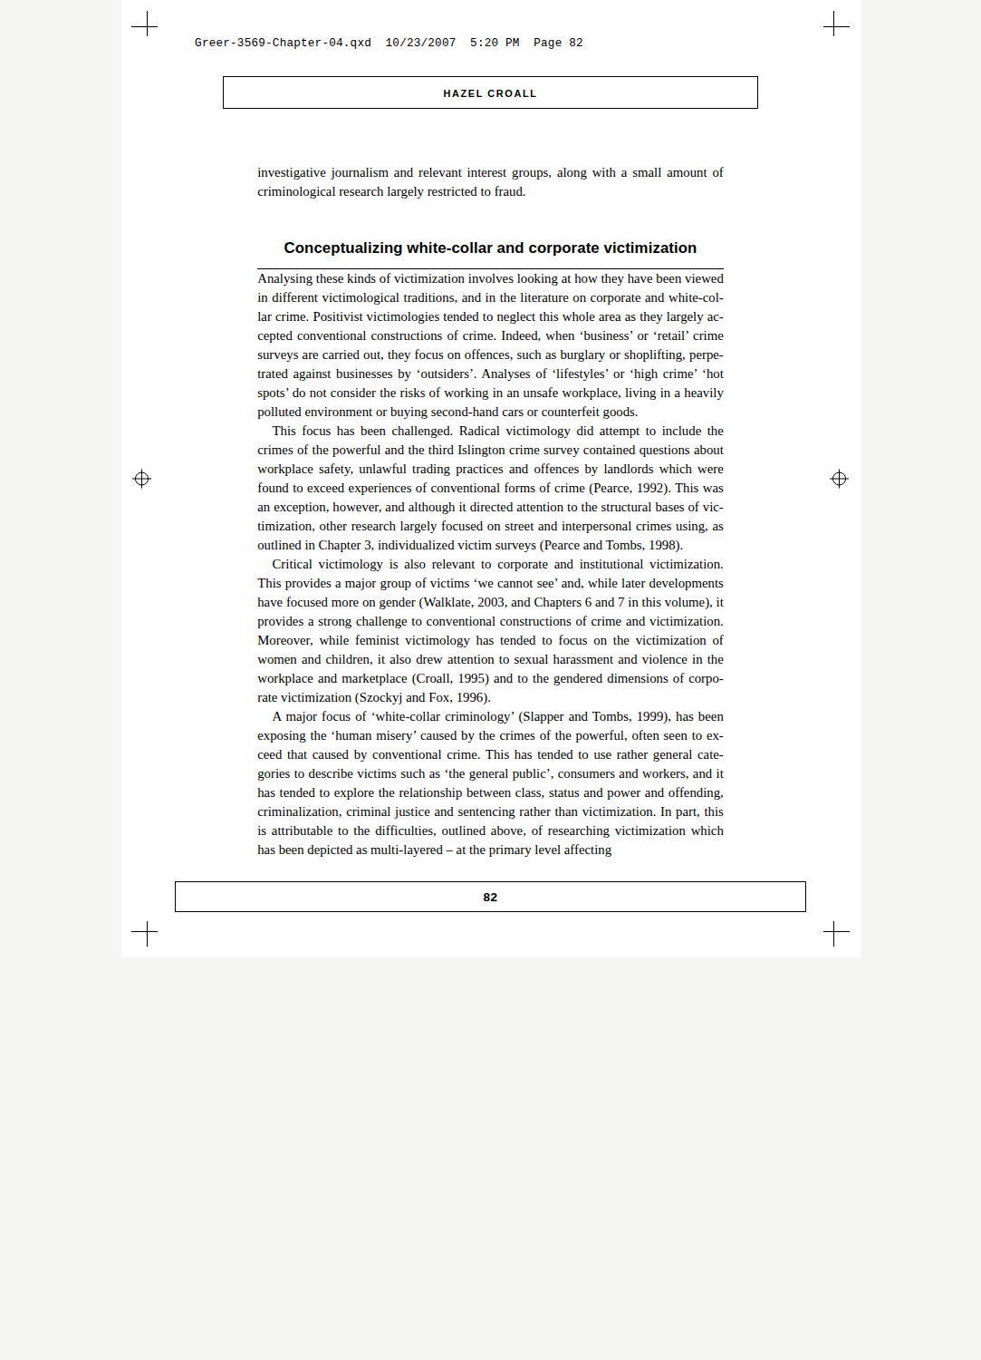Greer-3569-Chapter-04.qxd 10/23/2007 5:20 PM Page 82
Hazel Croall
investigative journalism and relevant interest groups, along with a small amount of criminological research largely restricted to fraud.
Conceptualizing white-collar and corporate victimization
Analysing these kinds of victimization involves looking at how they have been viewed in different victimological traditions, and in the literature on corporate and white-collar crime. Positivist victimologies tended to neglect this whole area as they largely accepted conventional constructions of crime. Indeed, when ‘business’ or ‘retail’ crime surveys are carried out, they focus on offences, such as burglary or shoplifting, perpetrated against businesses by ‘outsiders’. Analyses of ‘lifestyles’ or ‘high crime’ ‘hot spots’ do not consider the risks of working in an unsafe workplace, living in a heavily polluted environment or buying second-hand cars or counterfeit goods.
This focus has been challenged. Radical victimology did attempt to include the crimes of the powerful and the third Islington crime survey contained questions about workplace safety, unlawful trading practices and offences by landlords which were found to exceed experiences of conventional forms of crime (Pearce, 1992). This was an exception, however, and although it directed attention to the structural bases of victimization, other research largely focused on street and interpersonal crimes using, as outlined in Chapter 3, individualized victim surveys (Pearce and Tombs, 1998).
Critical victimology is also relevant to corporate and institutional victimization. This provides a major group of victims ‘we cannot see’ and, while later developments have focused more on gender (Walklate, 2003, and Chapters 6 and 7 in this volume), it provides a strong challenge to conventional constructions of crime and victimization. Moreover, while feminist victimology has tended to focus on the victimization of women and children, it also drew attention to sexual harassment and violence in the workplace and marketplace (Croall, 1995) and to the gendered dimensions of corporate victimization (Szockyj and Fox, 1996).
A major focus of ‘white-collar criminology’ (Slapper and Tombs, 1999), has been exposing the ‘human misery’ caused by the crimes of the powerful, often seen to exceed that caused by conventional crime. This has tended to use rather general categories to describe victims such as ‘the general public’, consumers and workers, and it has tended to explore the relationship between class, status and power and offending, criminalization, criminal justice and sentencing rather than victimization. In part, this is attributable to the difficulties, outlined above, of researching victimization which has been depicted as multi-layered – at the primary level affecting
82